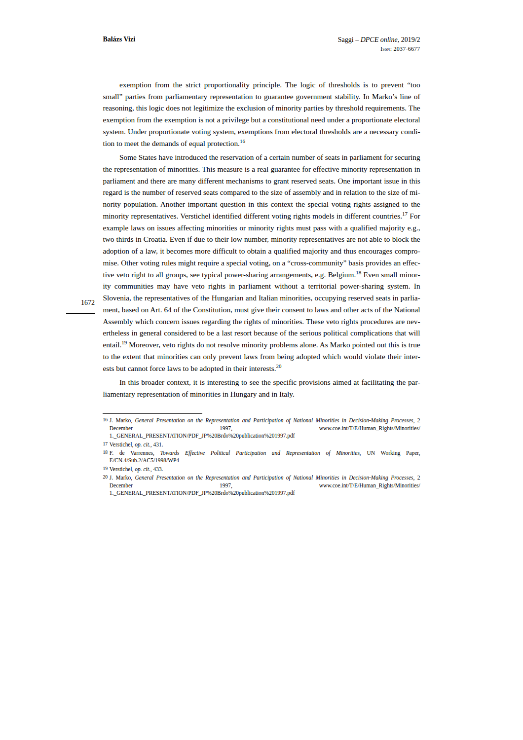Balázs Vizi
Saggi – DPCE online, 2019/2
Issn: 2037-6677
1672
exemption from the strict proportionality principle. The logic of thresholds is to prevent “too small” parties from parliamentary representation to guarantee government stability. In Marko’s line of reasoning, this logic does not legitimize the exclusion of minority parties by threshold requirements. The exemption from the exemption is not a privilege but a constitutional need under a proportionate electoral system. Under proportionate voting system, exemptions from electoral thresholds are a necessary condition to meet the demands of equal protection.16
Some States have introduced the reservation of a certain number of seats in parliament for securing the representation of minorities. This measure is a real guarantee for effective minority representation in parliament and there are many different mechanisms to grant reserved seats. One important issue in this regard is the number of reserved seats compared to the size of assembly and in relation to the size of minority population. Another important question in this context the special voting rights assigned to the minority representatives. Verstichel identified different voting rights models in different countries.17 For example laws on issues affecting minorities or minority rights must pass with a qualified majority e.g., two thirds in Croatia. Even if due to their low number, minority representatives are not able to block the adoption of a law, it becomes more difficult to obtain a qualified majority and thus encourages compromise. Other voting rules might require a special voting, on a “cross-community” basis provides an effective veto right to all groups, see typical power-sharing arrangements, e.g. Belgium.18 Even small minority communities may have veto rights in parliament without a territorial power-sharing system. In Slovenia, the representatives of the Hungarian and Italian minorities, occupying reserved seats in parliament, based on Art. 64 of the Constitution, must give their consent to laws and other acts of the National Assembly which concern issues regarding the rights of minorities. These veto rights procedures are nevertheless in general considered to be a last resort because of the serious political complications that will entail.19 Moreover, veto rights do not resolve minority problems alone. As Marko pointed out this is true to the extent that minorities can only prevent laws from being adopted which would violate their interests but cannot force laws to be adopted in their interests.20
In this broader context, it is interesting to see the specific provisions aimed at facilitating the parliamentary representation of minorities in Hungary and in Italy.
16J. Marko, General Presentation on the Representation and Participation of National Minorities in Decision-Making Processes, 2 December 1997, www.coe.int/T/E/Human_Rights/Minorities/ 1._GENERAL_PRESENTATION/PDF_JP%20Brdo%20publication%201997.pdf
17Verstichel, op. cit., 431.
18 F. de Varrennes, Towards Effective Political Participation and Representation of Minorities, UN Working Paper, E/CN.4/Sub.2/AC5/1998/WP4
19 Verstichel, op. cit., 433.
20 J. Marko, General Presentation on the Representation and Participation of National Minorities in Decision-Making Processes, 2 December 1997, www.coe.int/T/E/Human_Rights/Minorities/ 1._GENERAL_PRESENTATION/PDF_JP%20Brdo%20publication%201997.pdf